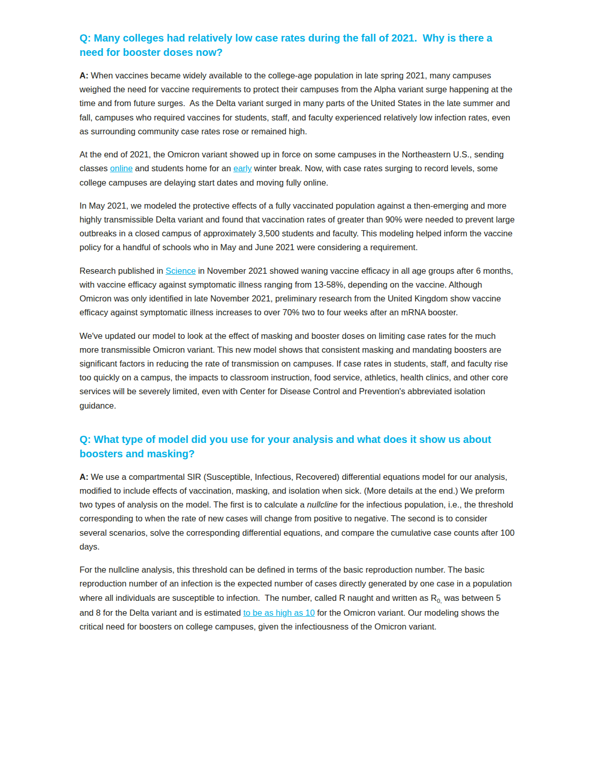Q: Many colleges had relatively low case rates during the fall of 2021. Why is there a need for booster doses now?
A: When vaccines became widely available to the college-age population in late spring 2021, many campuses weighed the need for vaccine requirements to protect their campuses from the Alpha variant surge happening at the time and from future surges. As the Delta variant surged in many parts of the United States in the late summer and fall, campuses who required vaccines for students, staff, and faculty experienced relatively low infection rates, even as surrounding community case rates rose or remained high.
At the end of 2021, the Omicron variant showed up in force on some campuses in the Northeastern U.S., sending classes online and students home for an early winter break. Now, with case rates surging to record levels, some college campuses are delaying start dates and moving fully online.
In May 2021, we modeled the protective effects of a fully vaccinated population against a then-emerging and more highly transmissible Delta variant and found that vaccination rates of greater than 90% were needed to prevent large outbreaks in a closed campus of approximately 3,500 students and faculty. This modeling helped inform the vaccine policy for a handful of schools who in May and June 2021 were considering a requirement.
Research published in Science in November 2021 showed waning vaccine efficacy in all age groups after 6 months, with vaccine efficacy against symptomatic illness ranging from 13-58%, depending on the vaccine. Although Omicron was only identified in late November 2021, preliminary research from the United Kingdom show vaccine efficacy against symptomatic illness increases to over 70% two to four weeks after an mRNA booster.
We've updated our model to look at the effect of masking and booster doses on limiting case rates for the much more transmissible Omicron variant. This new model shows that consistent masking and mandating boosters are significant factors in reducing the rate of transmission on campuses. If case rates in students, staff, and faculty rise too quickly on a campus, the impacts to classroom instruction, food service, athletics, health clinics, and other core services will be severely limited, even with Center for Disease Control and Prevention's abbreviated isolation guidance.
Q: What type of model did you use for your analysis and what does it show us about boosters and masking?
A: We use a compartmental SIR (Susceptible, Infectious, Recovered) differential equations model for our analysis, modified to include effects of vaccination, masking, and isolation when sick. (More details at the end.) We preform two types of analysis on the model. The first is to calculate a nullcline for the infectious population, i.e., the threshold corresponding to when the rate of new cases will change from positive to negative. The second is to consider several scenarios, solve the corresponding differential equations, and compare the cumulative case counts after 100 days.
For the nullcline analysis, this threshold can be defined in terms of the basic reproduction number. The basic reproduction number of an infection is the expected number of cases directly generated by one case in a population where all individuals are susceptible to infection. The number, called R naught and written as R0, was between 5 and 8 for the Delta variant and is estimated to be as high as 10 for the Omicron variant. Our modeling shows the critical need for boosters on college campuses, given the infectiousness of the Omicron variant.